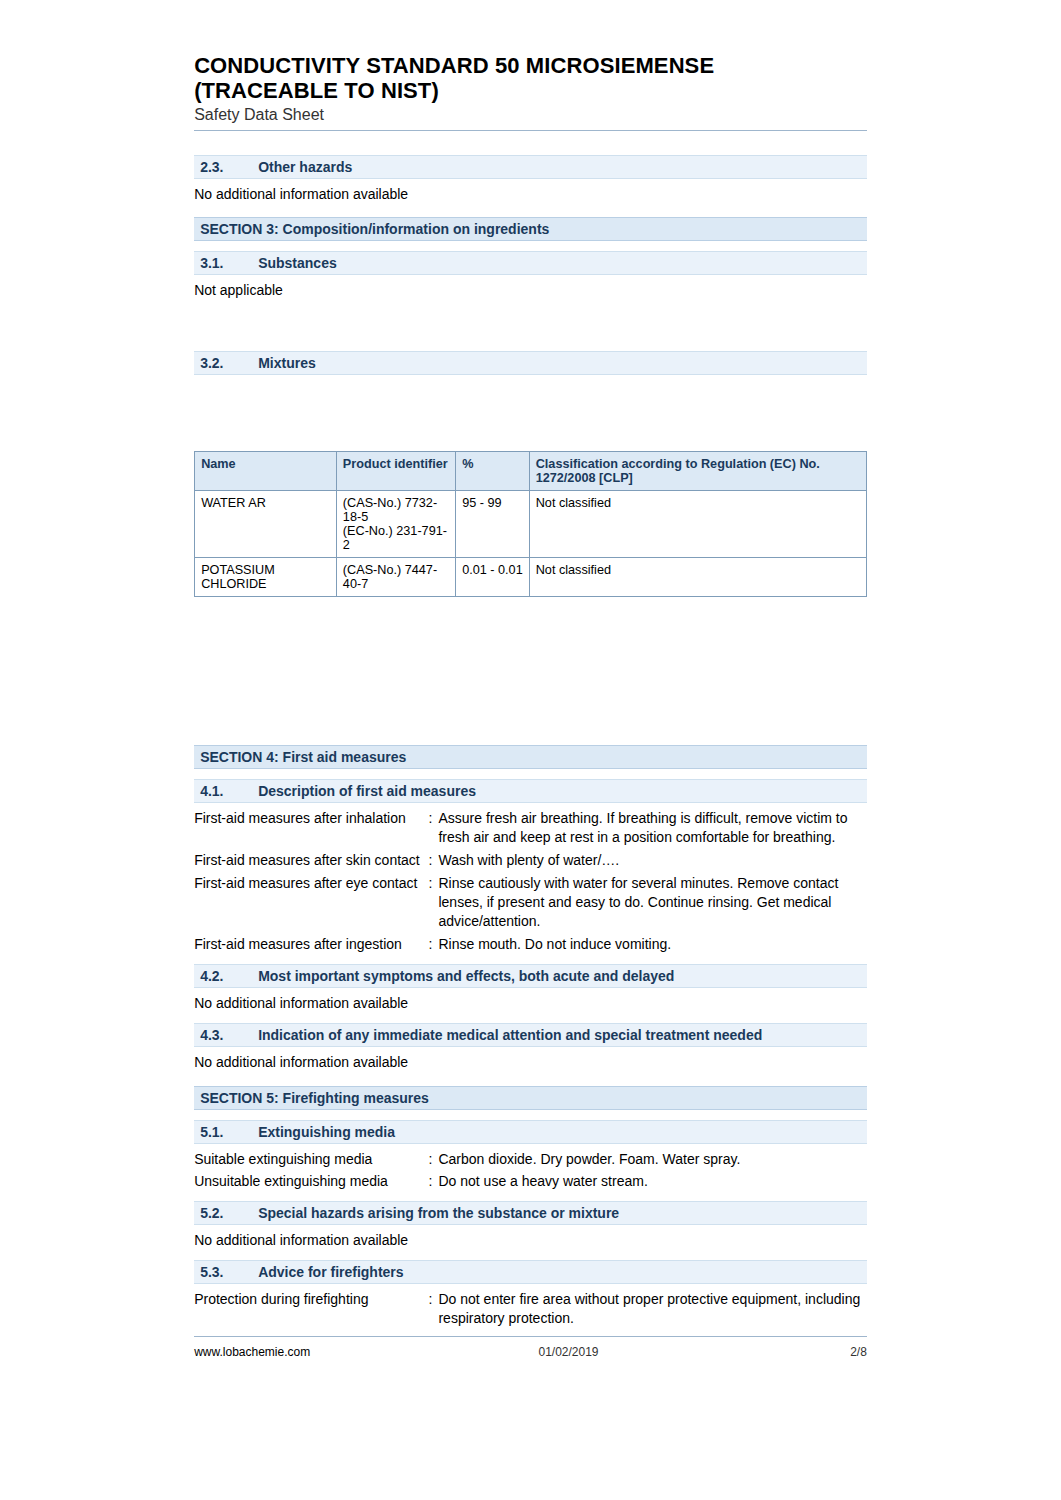CONDUCTIVITY STANDARD 50 MICROSIEMENSE (TRACEABLE TO NIST)
Safety Data Sheet
2.3. Other hazards
No additional information available
SECTION 3: Composition/information on ingredients
3.1. Substances
Not applicable
3.2. Mixtures
| Name | Product identifier | % | Classification according to Regulation (EC) No. 1272/2008 [CLP] |
| --- | --- | --- | --- |
| WATER AR | (CAS-No.) 7732-18-5 (EC-No.) 231-791-2 | 95 - 99 | Not classified |
| POTASSIUM CHLORIDE | (CAS-No.) 7447-40-7 | 0.01 - 0.01 | Not classified |
SECTION 4: First aid measures
4.1. Description of first aid measures
First-aid measures after inhalation
Assure fresh air breathing. If breathing is difficult, remove victim to fresh air and keep at rest in a position comfortable for breathing.
First-aid measures after skin contact
Wash with plenty of water/….
First-aid measures after eye contact
Rinse cautiously with water for several minutes. Remove contact lenses, if present and easy to do. Continue rinsing. Get medical advice/attention.
First-aid measures after ingestion
Rinse mouth. Do not induce vomiting.
4.2. Most important symptoms and effects, both acute and delayed
No additional information available
4.3. Indication of any immediate medical attention and special treatment needed
No additional information available
SECTION 5: Firefighting measures
5.1. Extinguishing media
Suitable extinguishing media
Carbon dioxide. Dry powder. Foam. Water spray.
Unsuitable extinguishing media
Do not use a heavy water stream.
5.2. Special hazards arising from the substance or mixture
No additional information available
5.3. Advice for firefighters
Protection during firefighting
Do not enter fire area without proper protective equipment, including respiratory protection.
www.lobachemie.com
01/02/2019
2/8